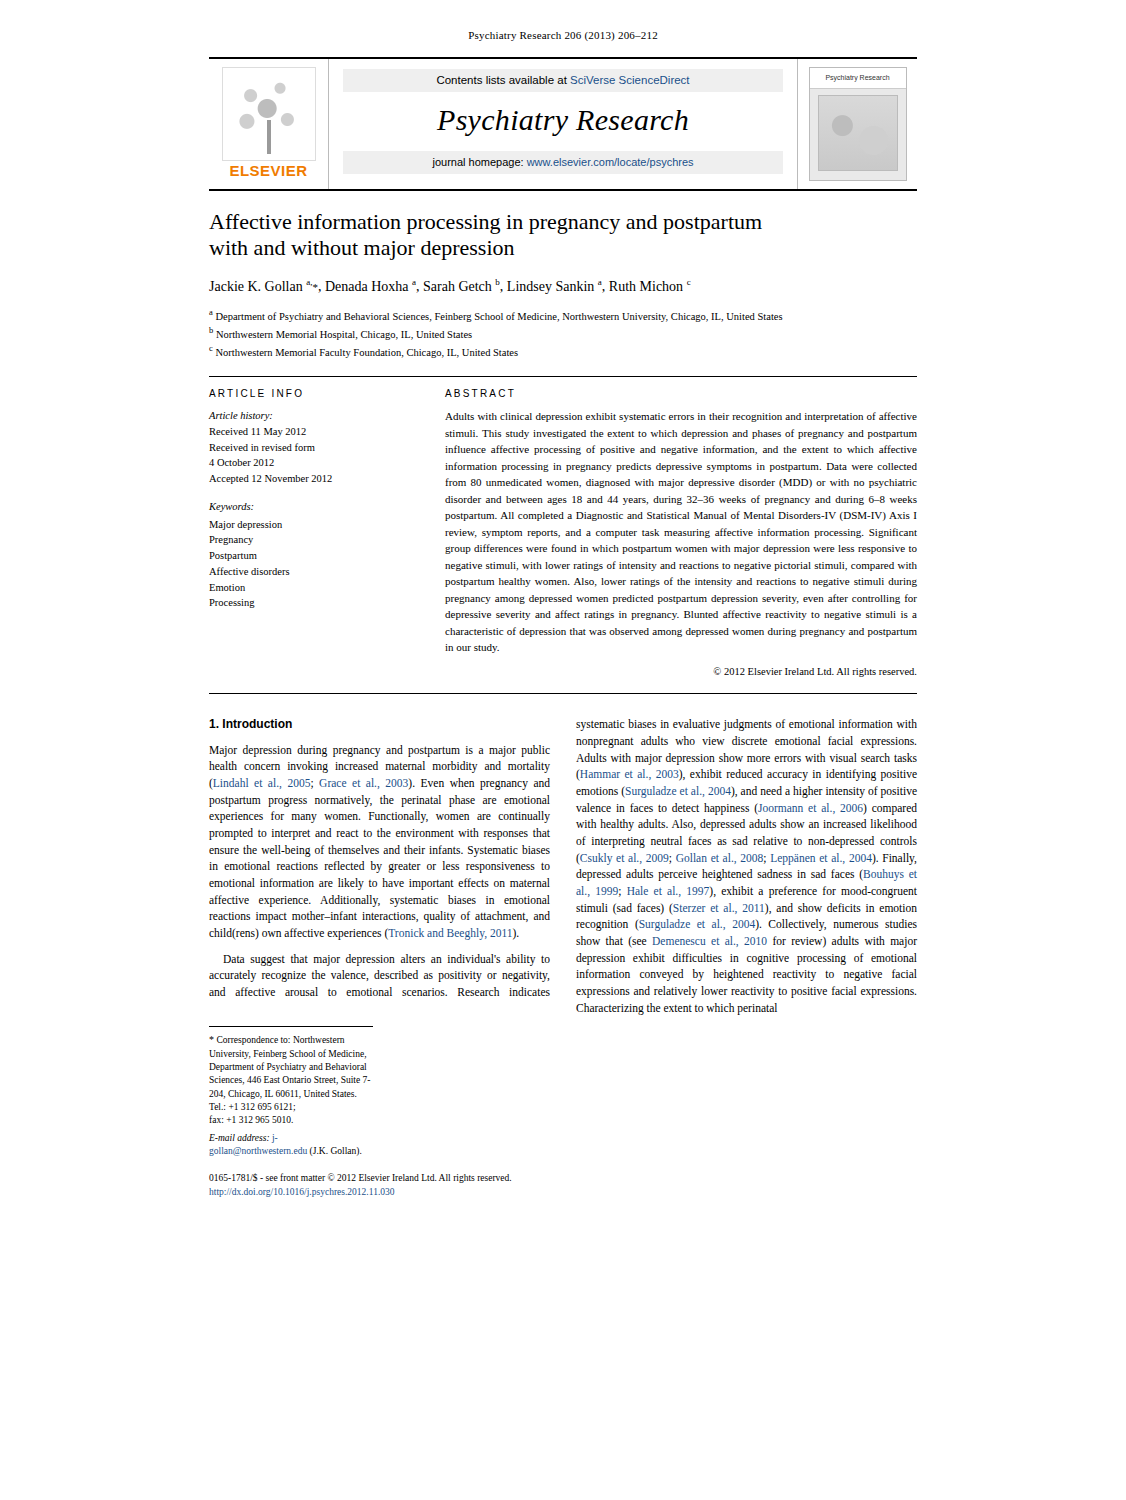Psychiatry Research 206 (2013) 206–212
ELSEVIER
Contents lists available at SciVerse ScienceDirect
Psychiatry Research
journal homepage: www.elsevier.com/locate/psychres
Psychiatry Research
Affective information processing in pregnancy and postpartum
with and without major depression
Jackie K. Gollan a,*, Denada Hoxha a, Sarah Getch b, Lindsey Sankin a, Ruth Michon c
a Department of Psychiatry and Behavioral Sciences, Feinberg School of Medicine, Northwestern University, Chicago, IL, United States
b Northwestern Memorial Hospital, Chicago, IL, United States
c Northwestern Memorial Faculty Foundation, Chicago, IL, United States
Article info
Article history:
Received 11 May 2012
Received in revised form
4 October 2012
Accepted 12 November 2012
Keywords: Major depression
Pregnancy
Postpartum
Affective disorders
Emotion
Processing
Abstract
Adults with clinical depression exhibit systematic errors in their recognition and interpretation of affective stimuli. This study investigated the extent to which depression and phases of pregnancy and postpartum influence affective processing of positive and negative information, and the extent to which affective information processing in pregnancy predicts depressive symptoms in postpartum. Data were collected from 80 unmedicated women, diagnosed with major depressive disorder (MDD) or with no psychiatric disorder and between ages 18 and 44 years, during 32–36 weeks of pregnancy and during 6–8 weeks postpartum. All completed a Diagnostic and Statistical Manual of Mental Disorders-IV (DSM-IV) Axis I review, symptom reports, and a computer task measuring affective information processing. Significant group differences were found in which postpartum women with major depression were less responsive to negative stimuli, with lower ratings of intensity and reactions to negative pictorial stimuli, compared with postpartum healthy women. Also, lower ratings of the intensity and reactions to negative stimuli during pregnancy among depressed women predicted postpartum depression severity, even after controlling for depressive severity and affect ratings in pregnancy. Blunted affective reactivity to negative stimuli is a characteristic of depression that was observed among depressed women during pregnancy and postpartum in our study. © 2012 Elsevier Ireland Ltd. All rights reserved.
1. Introduction
Major depression during pregnancy and postpartum is a major public health concern invoking increased maternal morbidity and mortality (Lindahl et al., 2005; Grace et al., 2003). Even when pregnancy and postpartum progress normatively, the perinatal phase are emotional experiences for many women. Functionally, women are continually prompted to interpret and react to the environment with responses that ensure the well-being of themselves and their infants. Systematic biases in emotional reactions reflected by greater or less responsiveness to emotional information are likely to have important effects on maternal affective experience. Additionally, systematic biases in emotional reactions impact mother–infant interactions, quality of attachment, and child(rens) own affective experiences (Tronick and Beeghly, 2011).
Data suggest that major depression alters an individual's ability to accurately recognize the valence, described as positivity or negativity, and affective arousal to emotional scenarios. Research indicates systematic biases in evaluative judgments of emotional information with nonpregnant adults who view discrete emotional facial expressions. Adults with major depression show more errors with visual search tasks (Hammar et al., 2003), exhibit reduced accuracy in identifying positive emotions (Surguladze et al., 2004), and need a higher intensity of positive valence in faces to detect happiness (Joormann et al., 2006) compared with healthy adults. Also, depressed adults show an increased likelihood of interpreting neutral faces as sad relative to non-depressed controls (Csukly et al., 2009; Gollan et al., 2008; Leppänen et al., 2004). Finally, depressed adults perceive heightened sadness in sad faces (Bouhuys et al., 1999; Hale et al., 1997), exhibit a preference for mood-congruent stimuli (sad faces) (Sterzer et al., 2011), and show deficits in emotion recognition (Surguladze et al., 2004). Collectively, numerous studies show that (see Demenescu et al., 2010 for review) adults with major depression exhibit difficulties in cognitive processing of emotional information conveyed by heightened reactivity to negative facial expressions and relatively lower reactivity to positive facial expressions. Characterizing the extent to which perinatal
* Correspondence to: Northwestern University, Feinberg School of Medicine, Department of Psychiatry and Behavioral Sciences, 446 East Ontario Street, Suite 7-204, Chicago, IL 60611, United States. Tel.: +1 312 695 6121;
fax: +1 312 965 5010.
E-mail address: j-gollan@northwestern.edu (J.K. Gollan).
0165-1781/$ - see front matter © 2012 Elsevier Ireland Ltd. All rights reserved.
http://dx.doi.org/10.1016/j.psychres.2012.11.030